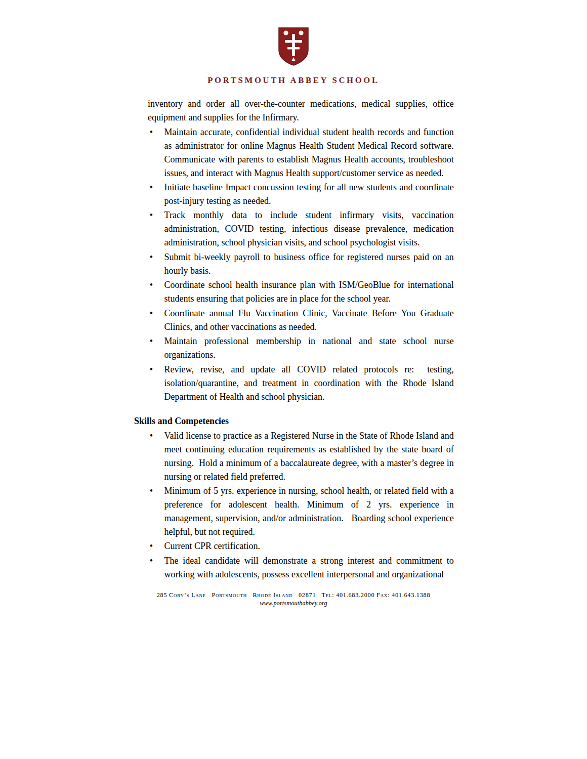Portsmouth Abbey School
inventory and order all over-the-counter medications, medical supplies, office equipment and supplies for the Infirmary.
Maintain accurate, confidential individual student health records and function as administrator for online Magnus Health Student Medical Record software. Communicate with parents to establish Magnus Health accounts, troubleshoot issues, and interact with Magnus Health support/customer service as needed.
Initiate baseline Impact concussion testing for all new students and coordinate post-injury testing as needed.
Track monthly data to include student infirmary visits, vaccination administration, COVID testing, infectious disease prevalence, medication administration, school physician visits, and school psychologist visits.
Submit bi-weekly payroll to business office for registered nurses paid on an hourly basis.
Coordinate school health insurance plan with ISM/GeoBlue for international students ensuring that policies are in place for the school year.
Coordinate annual Flu Vaccination Clinic, Vaccinate Before You Graduate Clinics, and other vaccinations as needed.
Maintain professional membership in national and state school nurse organizations.
Review, revise, and update all COVID related protocols re: testing, isolation/quarantine, and treatment in coordination with the Rhode Island Department of Health and school physician.
Skills and Competencies
Valid license to practice as a Registered Nurse in the State of Rhode Island and meet continuing education requirements as established by the state board of nursing. Hold a minimum of a baccalaureate degree, with a master’s degree in nursing or related field preferred.
Minimum of 5 yrs. experience in nursing, school health, or related field with a preference for adolescent health. Minimum of 2 yrs. experience in management, supervision, and/or administration. Boarding school experience helpful, but not required.
Current CPR certification.
The ideal candidate will demonstrate a strong interest and commitment to working with adolescents, possess excellent interpersonal and organizational
285 Cory’s Lane Portsmouth Rhode Island 02871 Tel: 401.683.2000 Fax: 401.643.1388
www.portsmouthabbey.org